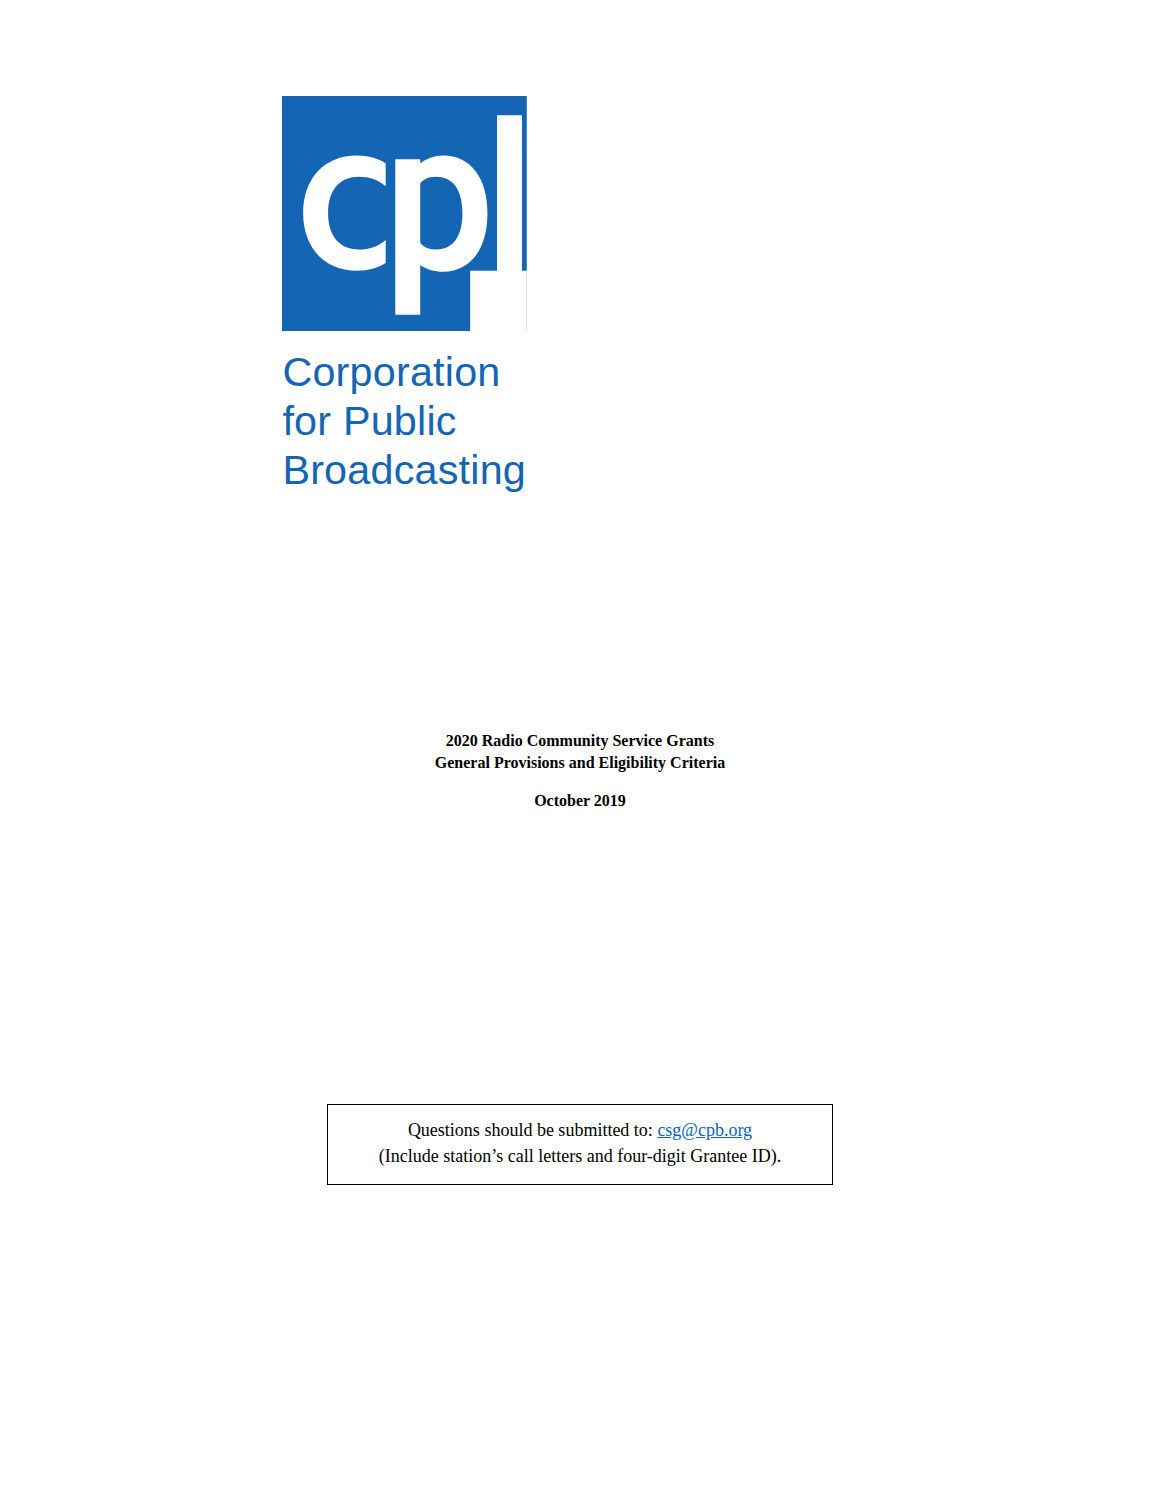Corporation
for Public
Broadcasting
2020 Radio Community Service Grants
General Provisions and Eligibility Criteria
October 2019
Questions should be submitted to: csg@cpb.org
(Include station’s call letters and four-digit Grantee ID).